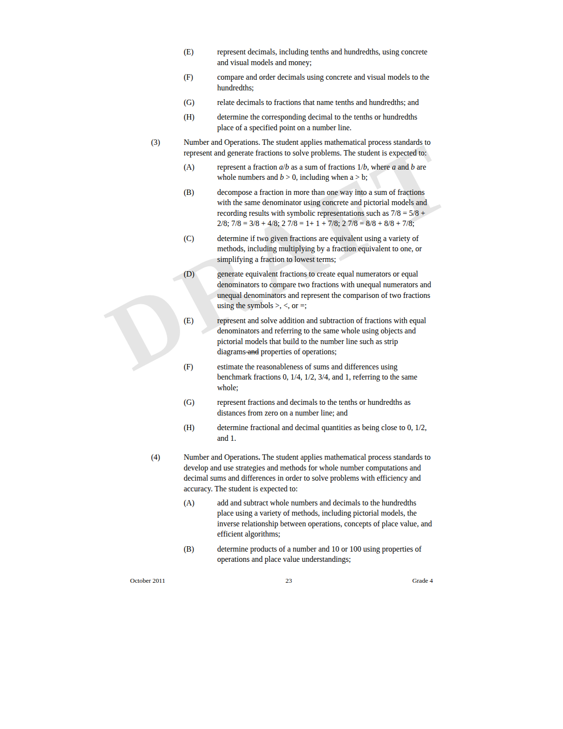DRAFT
(E) represent decimals, including tenths and hundredths, using concrete and visual models and money;
(F) compare and order decimals using concrete and visual models to the hundredths;
(G) relate decimals to fractions that name tenths and hundredths; and
(H) determine the corresponding decimal to the tenths or hundredths place of a specified point on a number line.
(3)
Number and Operations. The student applies mathematical process standards to represent and generate fractions to solve problems. The student is expected to:
(A) represent a fraction a/b as a sum of fractions 1/b, where a and b are whole numbers and b > 0, including when a > b;
(B) decompose a fraction in more than one way into a sum of fractions with the same denominator using concrete and pictorial models and recording results with symbolic representations such as 7/8 = 5/8 + 2/8; 7/8 = 3/8 + 4/8; 2 7/8 = 1+ 1 + 7/8; 2 7/8 = 8/8 + 8/8 + 7/8;
(C) determine if two given fractions are equivalent using a variety of methods, including multiplying by a fraction equivalent to one, or simplifying a fraction to lowest terms;
(D) generate equivalent fractions to create equal numerators or equal denominators to compare two fractions with unequal numerators and unequal denominators and represent the comparison of two fractions using the symbols >, <, or =;
(E) represent and solve addition and subtraction of fractions with equal denominators and referring to the same whole using objects and pictorial models that build to the number line such as strip diagrams and properties of operations;
(F) estimate the reasonableness of sums and differences using benchmark fractions 0, 1/4, 1/2, 3/4, and 1, referring to the same whole;
(G) represent fractions and decimals to the tenths or hundredths as distances from zero on a number line; and
(H) determine fractional and decimal quantities as being close to 0, 1/2, and 1.
(4)
Number and Operations. The student applies mathematical process standards to develop and use strategies and methods for whole number computations and decimal sums and differences in order to solve problems with efficiency and accuracy. The student is expected to:
(A) add and subtract whole numbers and decimals to the hundredths place using a variety of methods, including pictorial models, the inverse relationship between operations, concepts of place value, and efficient algorithms;
(B) determine products of a number and 10 or 100 using properties of operations and place value understandings;
October 2011
23
Grade 4